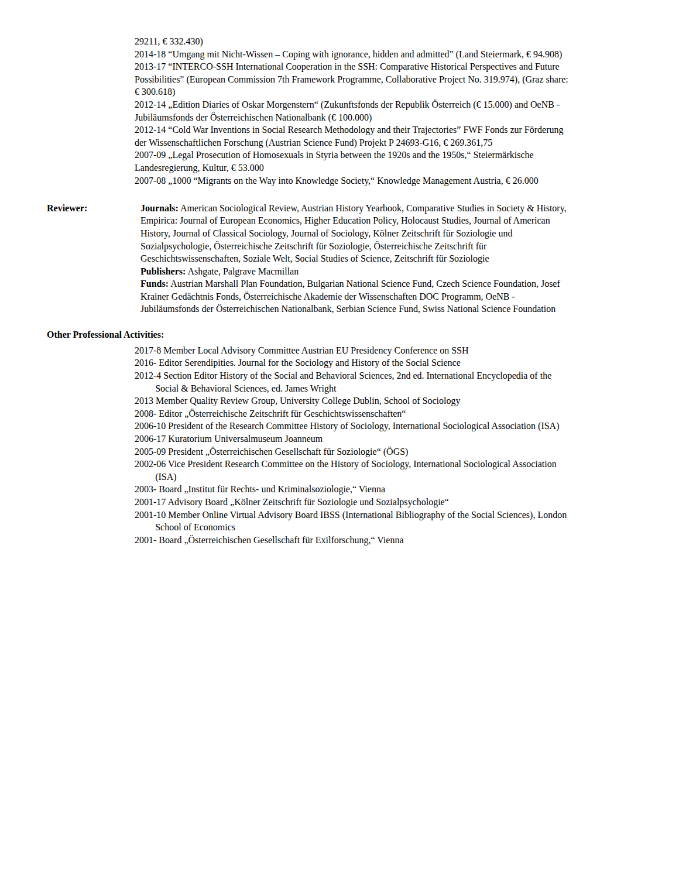29211, € 332.430)
2014-18 “Umgang mit Nicht-Wissen – Coping with ignorance, hidden and admitted” (Land Steiermark, € 94.908)
2013-17 “INTERCO-SSH International Cooperation in the SSH: Comparative Historical Perspectives and Future Possibilities” (European Commission 7th Framework Programme, Collaborative Project No. 319.974), (Graz share: € 300.618)
2012-14 „Edition Diaries of Oskar Morgenstern“ (Zukunftsfonds der Republik Österreich (€ 15.000) and OeNB - Jubiläumsfonds der Österreichischen Nationalbank (€ 100.000)
2012-14 “Cold War Inventions in Social Research Methodology and their Trajectories” FWF Fonds zur Förderung der Wissenschaftlichen Forschung (Austrian Science Fund) Projekt P 24693-G16, € 269.361,75
2007-09 „Legal Prosecution of Homosexuals in Styria between the 1920s and the 1950s,“ Steiermärkische Landesregierung, Kultur, € 53.000
2007-08 „1000 “Migrants on the Way into Knowledge Society,“ Knowledge Management Austria, € 26.000
Reviewer:
Journals: American Sociological Review, Austrian History Yearbook, Comparative Studies in Society & History, Empirica: Journal of European Economics, Higher Education Policy, Holocaust Studies, Journal of American History, Journal of Classical Sociology, Journal of Sociology, Kölner Zeitschrift für Soziologie und Sozialpsychologie, Österreichische Zeitschrift für Soziologie, Österreichische Zeitschrift für Geschichtswissenschaften, Soziale Welt, Social Studies of Science, Zeitschrift für Soziologie
Publishers: Ashgate, Palgrave Macmillan
Funds: Austrian Marshall Plan Foundation, Bulgarian National Science Fund, Czech Science Foundation, Josef Krainer Gedächtnis Fonds, Österreichische Akademie der Wissenschaften DOC Programm, OeNB - Jubiläumsfonds der Österreichischen Nationalbank, Serbian Science Fund, Swiss National Science Foundation
Other Professional Activities:
2017-8 Member Local Advisory Committee Austrian EU Presidency Conference on SSH
2016- Editor Serendipities. Journal for the Sociology and History of the Social Science
2012-4 Section Editor History of the Social and Behavioral Sciences, 2nd ed. International Encyclopedia of the Social & Behavioral Sciences, ed. James Wright
2013 Member Quality Review Group, University College Dublin, School of Sociology
2008- Editor „Österreichische Zeitschrift für Geschichtswissenschaften“
2006-10 President of the Research Committee History of Sociology, International Sociological Association (ISA)
2006-17 Kuratorium Universalmuseum Joanneum
2005-09 President „Österreichischen Gesellschaft für Soziologie“ (ÖGS)
2002-06 Vice President Research Committee on the History of Sociology, International Sociological Association (ISA)
2003- Board „Institut für Rechts- und Kriminalsoziologie,“ Vienna
2001-17 Advisory Board „Kölner Zeitschrift für Soziologie und Sozialpsychologie“
2001-10 Member Online Virtual Advisory Board IBSS (International Bibliography of the Social Sciences), London School of Economics
2001- Board „Österreichischen Gesellschaft für Exilforschung,“ Vienna